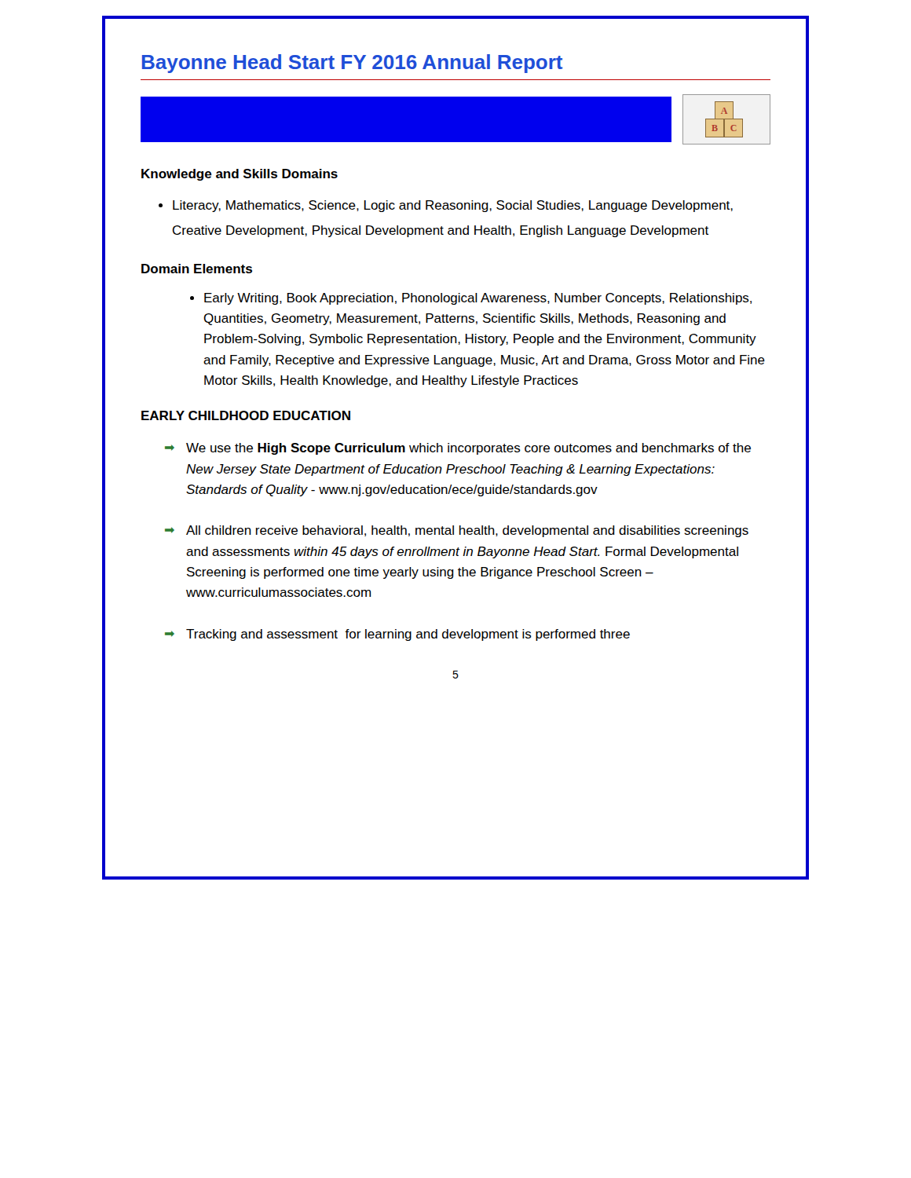Bayonne Head Start FY 2016 Annual Report
A
B
C
Knowledge and Skills Domains
Literacy, Mathematics, Science, Logic and Reasoning, Social Studies, Language Development, Creative Development, Physical Development and Health, English Language Development
Domain Elements
Early Writing, Book Appreciation, Phonological Awareness, Number Concepts, Relationships, Quantities, Geometry, Measurement, Patterns, Scientific Skills, Methods, Reasoning and Problem-Solving, Symbolic Representation, History, People and the Environment, Community and Family, Receptive and Expressive Language, Music, Art and Drama, Gross Motor and Fine Motor Skills, Health Knowledge, and Healthy Lifestyle Practices
EARLY CHILDHOOD EDUCATION
We use the High Scope Curriculum which incorporates core outcomes and benchmarks of the New Jersey State Department of Education Preschool Teaching & Learning Expectations: Standards of Quality - www.nj.gov/education/ece/guide/standards.gov
All children receive behavioral, health, mental health, developmental and disabilities screenings and assessments within 45 days of enrollment in Bayonne Head Start. Formal Developmental Screening is performed one time yearly using the Brigance Preschool Screen – www.curriculumassociates.com
Tracking and assessment for learning and development is performed three
5